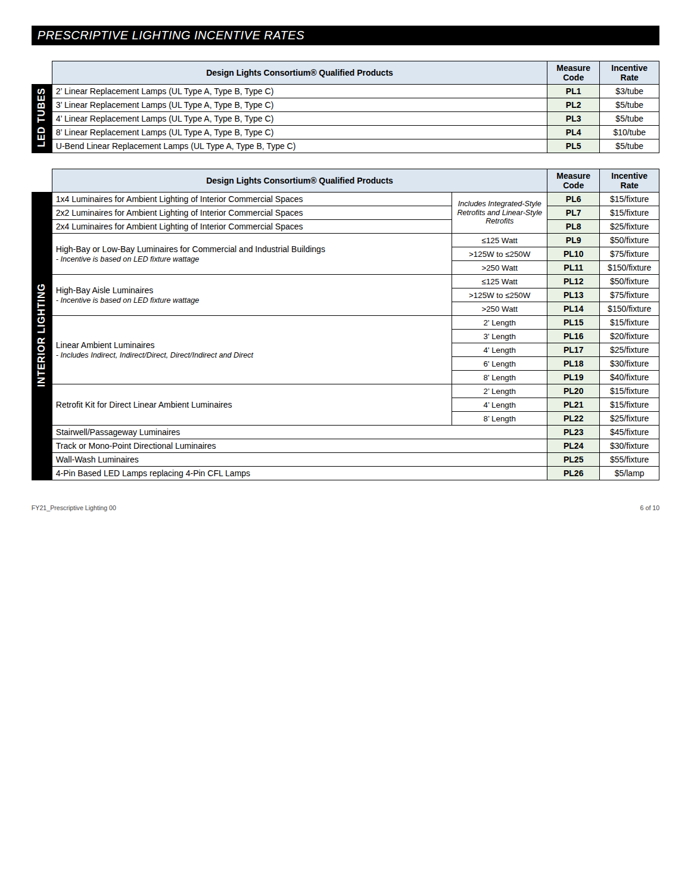PRESCRIPTIVE LIGHTING INCENTIVE RATES
| | Design Lights Consortium® Qualified Products | Measure Code | Incentive Rate |
| LED TUBES | 2’ Linear Replacement Lamps (UL Type A, Type B, Type C) | PL1 | $3/tube |
| 3’ Linear Replacement Lamps (UL Type A, Type B, Type C) | PL2 | $5/tube |
| 4’ Linear Replacement Lamps (UL Type A, Type B, Type C) | PL3 | $5/tube |
| 8’ Linear Replacement Lamps (UL Type A, Type B, Type C) | PL4 | $10/tube |
| U-Bend Linear Replacement Lamps (UL Type A, Type B, Type C) | PL5 | $5/tube |
| | Design Lights Consortium® Qualified Products | Measure Code | Incentive Rate |
| INTERIOR LIGHTING | 1x4 Luminaires for Ambient Lighting of Interior Commercial Spaces | Includes Integrated-Style Retrofits and Linear-Style Retrofits | PL6 | $15/fixture |
| 2x2 Luminaires for Ambient Lighting of Interior Commercial Spaces | PL7 | $15/fixture |
| 2x4 Luminaires for Ambient Lighting of Interior Commercial Spaces | PL8 | $25/fixture |
| High-Bay or Low-Bay Luminaires for Commercial and Industrial Buildings - Incentive is based on LED fixture wattage | ≤125 Watt | PL9 | $50/fixture |
| >125W to ≤250W | PL10 | $75/fixture |
| >250 Watt | PL11 | $150/fixture |
| High-Bay Aisle Luminaires - Incentive is based on LED fixture wattage | ≤125 Watt | PL12 | $50/fixture |
| >125W to ≤250W | PL13 | $75/fixture |
| >250 Watt | PL14 | $150/fixture |
| Linear Ambient Luminaires - Includes Indirect, Indirect/Direct, Direct/Indirect and Direct | 2' Length | PL15 | $15/fixture |
| 3' Length | PL16 | $20/fixture |
| 4' Length | PL17 | $25/fixture |
| 6' Length | PL18 | $30/fixture |
| 8' Length | PL19 | $40/fixture |
| Retrofit Kit for Direct Linear Ambient Luminaires | 2’ Length | PL20 | $15/fixture |
| 4’ Length | PL21 | $15/fixture |
| 8’ Length | PL22 | $25/fixture |
| Stairwell/Passageway Luminaires | PL23 | $45/fixture |
| Track or Mono-Point Directional Luminaires | PL24 | $30/fixture |
| Wall-Wash Luminaires | PL25 | $55/fixture |
| 4-Pin Based LED Lamps replacing 4-Pin CFL Lamps | PL26 | $5/lamp |
FY21_Prescriptive Lighting 00 6 of 10